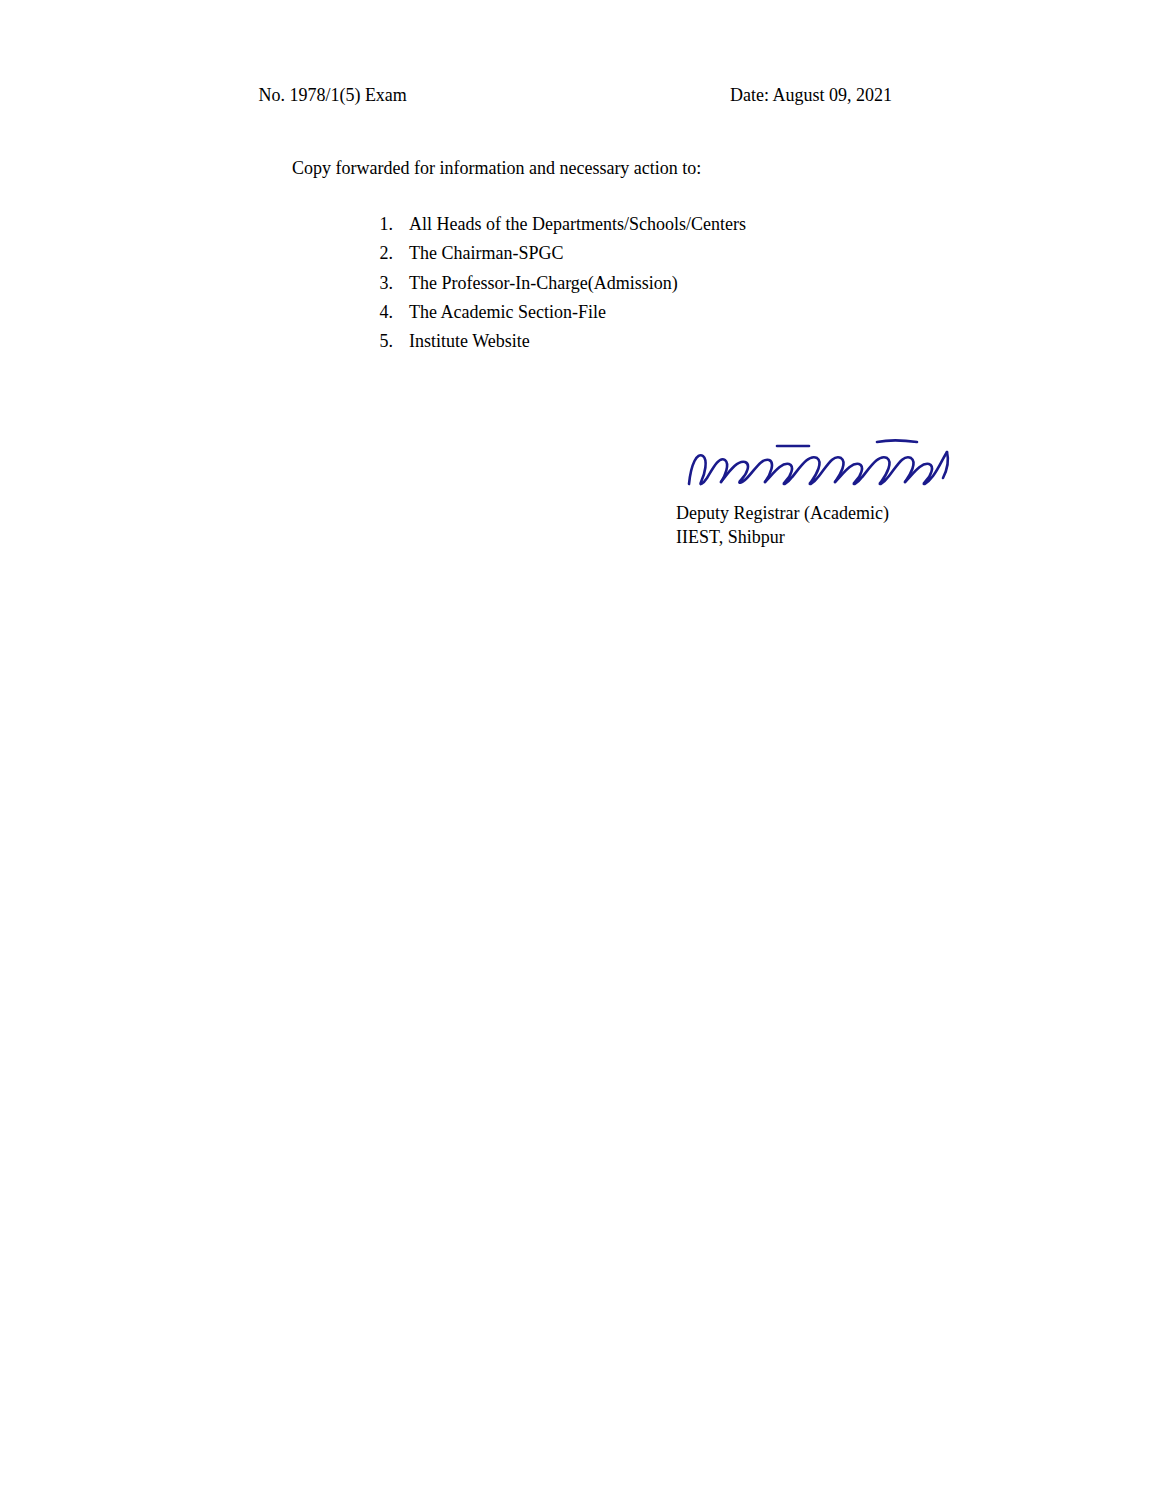No. 1978/1(5) Exam
Date: August 09, 2021
Copy forwarded for information and necessary action to:
All Heads of the Departments/Schools/Centers
The Chairman-SPGC
The Professor-In-Charge(Admission)
The Academic Section-File
Institute Website
Deputy Registrar (Academic)
IIEST, Shibpur